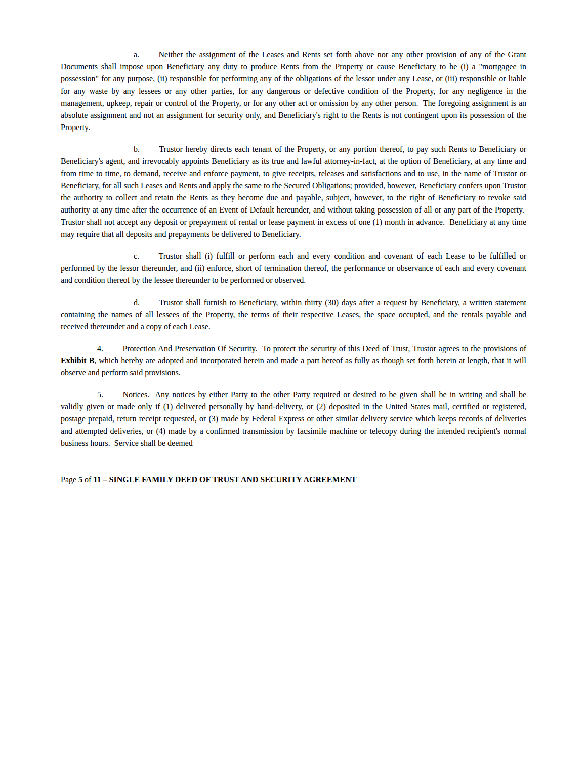a. Neither the assignment of the Leases and Rents set forth above nor any other provision of any of the Grant Documents shall impose upon Beneficiary any duty to produce Rents from the Property or cause Beneficiary to be (i) a "mortgagee in possession" for any purpose, (ii) responsible for performing any of the obligations of the lessor under any Lease, or (iii) responsible or liable for any waste by any lessees or any other parties, for any dangerous or defective condition of the Property, for any negligence in the management, upkeep, repair or control of the Property, or for any other act or omission by any other person. The foregoing assignment is an absolute assignment and not an assignment for security only, and Beneficiary's right to the Rents is not contingent upon its possession of the Property.
b. Trustor hereby directs each tenant of the Property, or any portion thereof, to pay such Rents to Beneficiary or Beneficiary's agent, and irrevocably appoints Beneficiary as its true and lawful attorney-in-fact, at the option of Beneficiary, at any time and from time to time, to demand, receive and enforce payment, to give receipts, releases and satisfactions and to use, in the name of Trustor or Beneficiary, for all such Leases and Rents and apply the same to the Secured Obligations; provided, however, Beneficiary confers upon Trustor the authority to collect and retain the Rents as they become due and payable, subject, however, to the right of Beneficiary to revoke said authority at any time after the occurrence of an Event of Default hereunder, and without taking possession of all or any part of the Property. Trustor shall not accept any deposit or prepayment of rental or lease payment in excess of one (1) month in advance. Beneficiary at any time may require that all deposits and prepayments be delivered to Beneficiary.
c. Trustor shall (i) fulfill or perform each and every condition and covenant of each Lease to be fulfilled or performed by the lessor thereunder, and (ii) enforce, short of termination thereof, the performance or observance of each and every covenant and condition thereof by the lessee thereunder to be performed or observed.
d. Trustor shall furnish to Beneficiary, within thirty (30) days after a request by Beneficiary, a written statement containing the names of all lessees of the Property, the terms of their respective Leases, the space occupied, and the rentals payable and received thereunder and a copy of each Lease.
4. Protection And Preservation Of Security. To protect the security of this Deed of Trust, Trustor agrees to the provisions of Exhibit B, which hereby are adopted and incorporated herein and made a part hereof as fully as though set forth herein at length, that it will observe and perform said provisions.
5. Notices. Any notices by either Party to the other Party required or desired to be given shall be in writing and shall be validly given or made only if (1) delivered personally by hand-delivery, or (2) deposited in the United States mail, certified or registered, postage prepaid, return receipt requested, or (3) made by Federal Express or other similar delivery service which keeps records of deliveries and attempted deliveries, or (4) made by a confirmed transmission by facsimile machine or telecopy during the intended recipient's normal business hours. Service shall be deemed
Page 5 of 11 – SINGLE FAMILY DEED OF TRUST AND SECURITY AGREEMENT